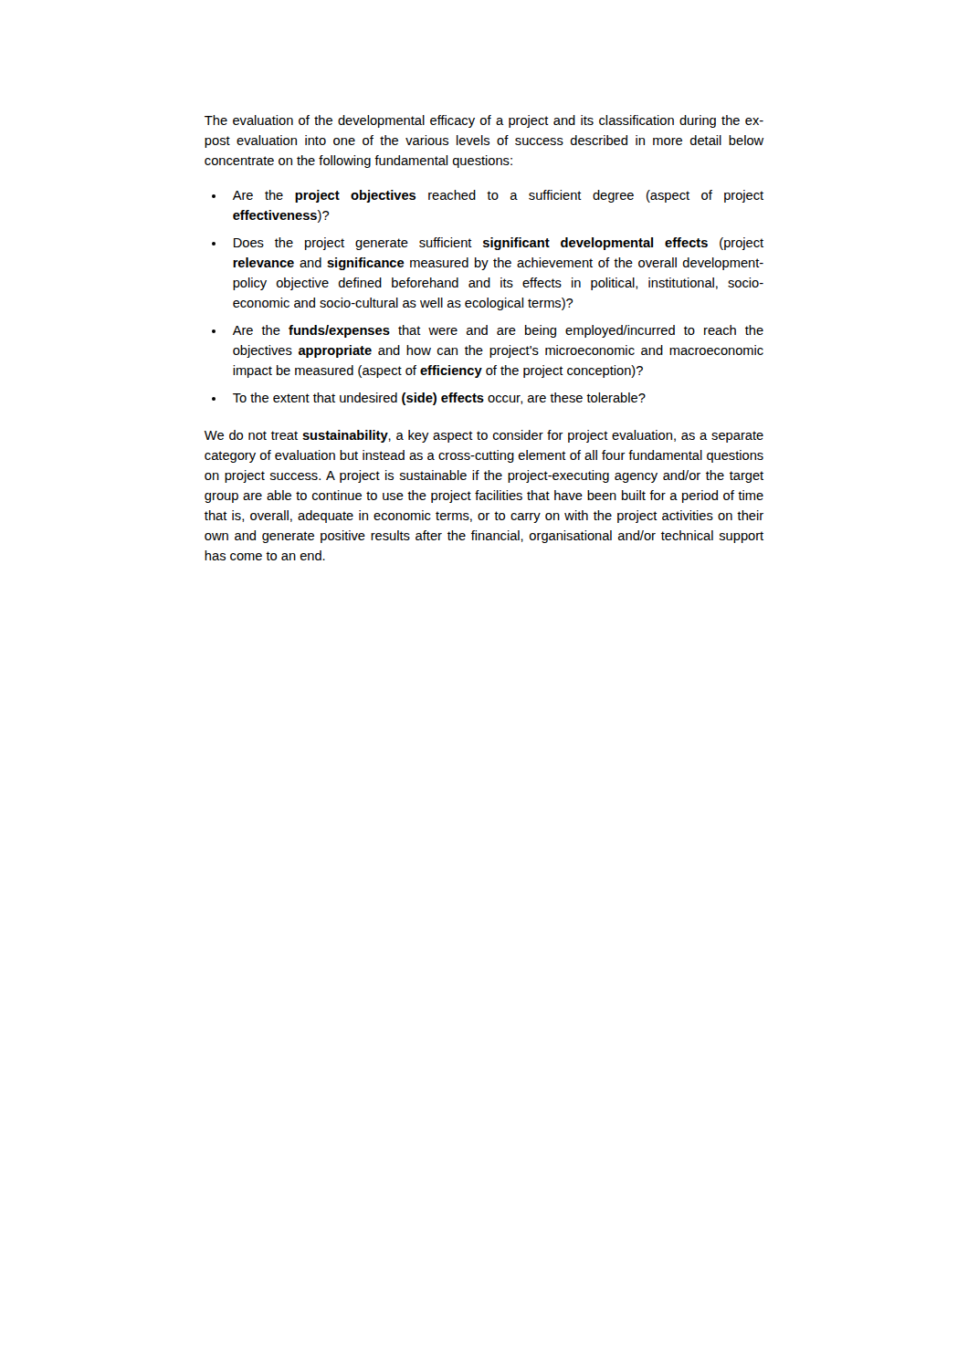The evaluation of the developmental efficacy of a project and its classification during the ex-post evaluation into one of the various levels of success described in more detail below concentrate on the following fundamental questions:
Are the project objectives reached to a sufficient degree (aspect of project effectiveness)?
Does the project generate sufficient significant developmental effects (project relevance and significance measured by the achievement of the overall development-policy objective defined beforehand and its effects in political, institutional, socio-economic and socio-cultural as well as ecological terms)?
Are the funds/expenses that were and are being employed/incurred to reach the objectives appropriate and how can the project's microeconomic and macroeconomic impact be measured (aspect of efficiency of the project conception)?
To the extent that undesired (side) effects occur, are these tolerable?
We do not treat sustainability, a key aspect to consider for project evaluation, as a separate category of evaluation but instead as a cross-cutting element of all four fundamental questions on project success. A project is sustainable if the project-executing agency and/or the target group are able to continue to use the project facilities that have been built for a period of time that is, overall, adequate in economic terms, or to carry on with the project activities on their own and generate positive results after the financial, organisational and/or technical support has come to an end.